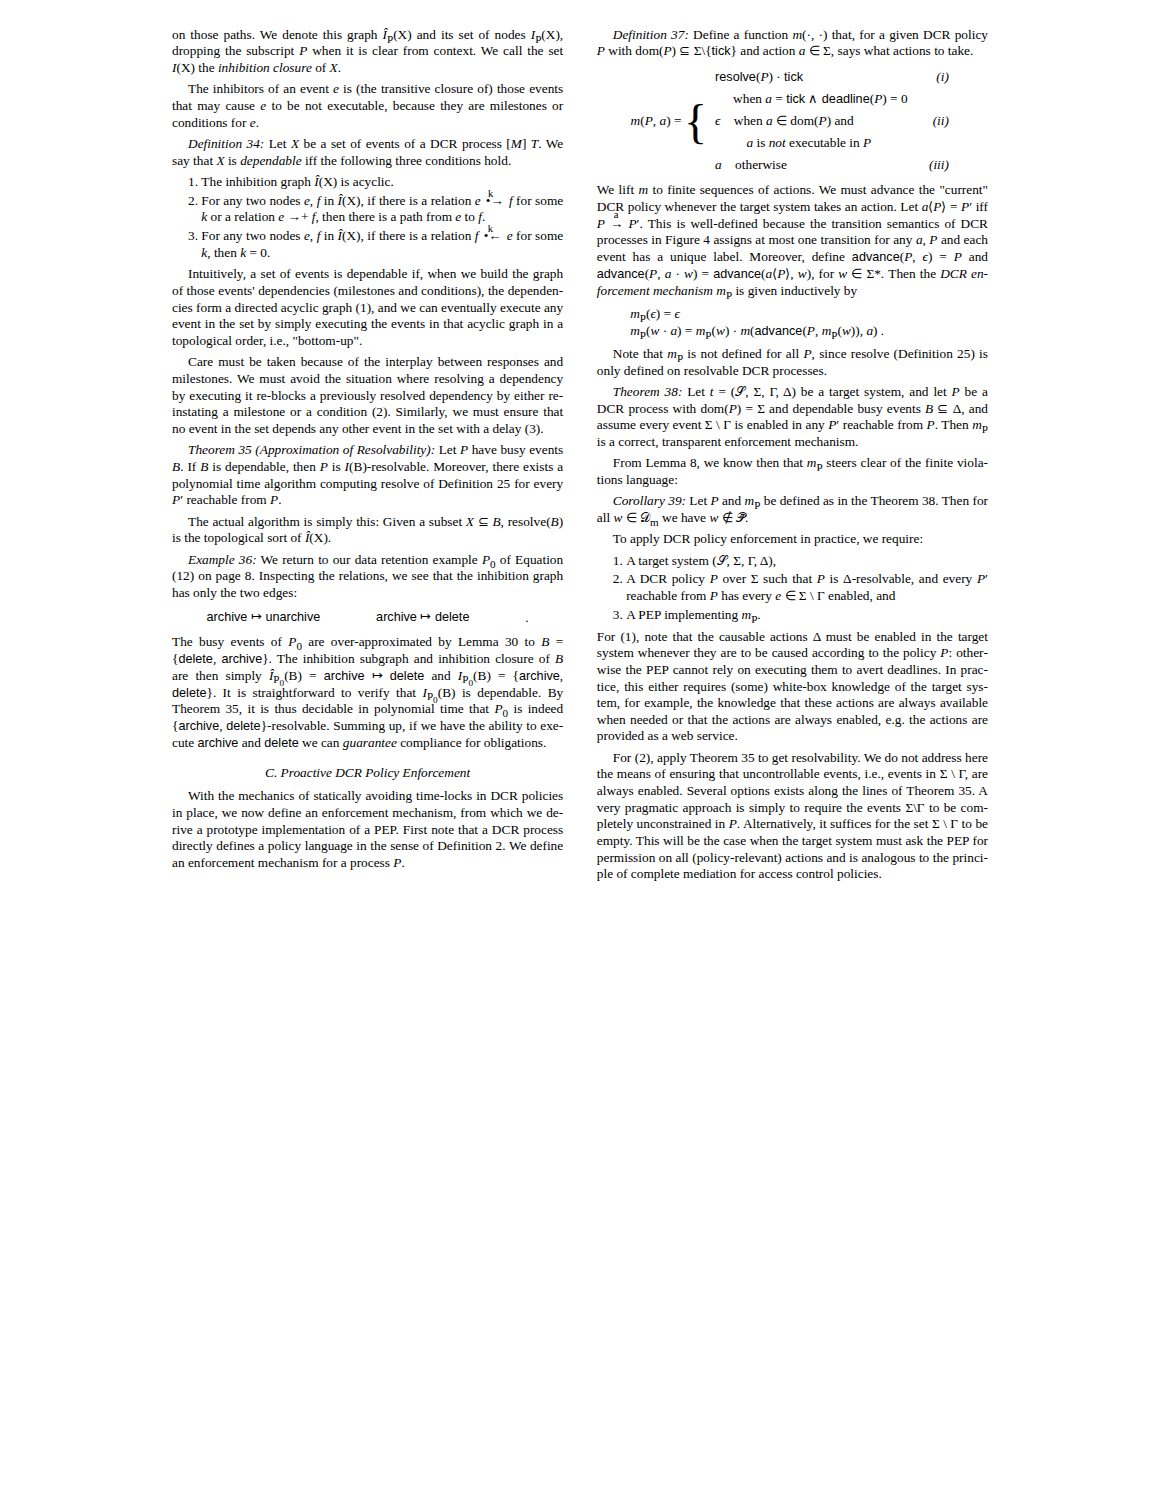on those paths. We denote this graph ÎP(X) and its set of nodes IP(X), dropping the subscript P when it is clear from context. We call the set I(X) the inhibition closure of X.
The inhibitors of an event e is (the transitive closure of) those events that may cause e to be not executable, because they are milestones or conditions for e.
Definition 34: Let X be a set of events of a DCR process [M] T. We say that X is dependable iff the following three conditions hold.
The inhibition graph Î(X) is acyclic.
For any two nodes e, f in Î(X), if there is a relation e •k→ f for some k or a relation e →+ f, then there is a path from e to f.
For any two nodes e, f in Î(X), if there is a relation f •←k e for some k, then k = 0.
Intuitively, a set of events is dependable if, when we build the graph of those events' dependencies (milestones and conditions), the dependencies form a directed acyclic graph (1), and we can eventually execute any event in the set by simply executing the events in that acyclic graph in a topological order, i.e., "bottom-up".
Care must be taken because of the interplay between responses and milestones. We must avoid the situation where resolving a dependency by executing it re-blocks a previously resolved dependency by either reinstating a milestone or a condition (2). Similarly, we must ensure that no event in the set depends any other event in the set with a delay (3).
Theorem 35 (Approximation of Resolvability): Let P have busy events B. If B is dependable, then P is I(B)-resolvable. Moreover, there exists a polynomial time algorithm computing resolve of Definition 25 for every P′ reachable from P.
The actual algorithm is simply this: Given a subset X ⊆ B, resolve(B) is the topological sort of Î(X).
Example 36: We return to our data retention example P0 of Equation (12) on page 8. Inspecting the relations, we see that the inhibition graph has only the two edges:
archive ↦ unarchive archive ↦ delete.
The busy events of P0 are over-approximated by Lemma 30 to B = {delete, archive}. The inhibition subgraph and inhibition closure of B are then simply ÎP0(B) = archive ↦ delete and IP0(B) = {archive, delete}. It is straightforward to verify that IP0(B) is dependable. By Theorem 35, it is thus decidable in polynomial time that P0 is indeed {archive, delete}-resolvable. Summing up, if we have the ability to execute archive and delete we can guarantee compliance for obligations.
C. Proactive DCR Policy Enforcement
With the mechanics of statically avoiding time-locks in DCR policies in place, we now define an enforcement mechanism, from which we derive a prototype implementation of a PEP. First note that a DCR process directly defines a policy language in the sense of Definition 2. We define an enforcement mechanism for a process P.
Definition 37: Define a function m(·, ·) that, for a given DCR policy P with dom(P) ⊆ Σ\{tick} and action a ∈ Σ, says what actions to take.
m(P, a) = {
| resolve ( P ) · tick | ( i ) |
| when a = tick ∧ deadline ( P ) = 0 | |
| ϵ when a ∈ dom( P ) and | ( ii ) |
| a is not executable in P | |
| a otherwise | ( iii ) |
We lift m to finite sequences of actions. We must advance the "current" DCR policy whenever the target system takes an action. Let a⟨P⟩ = P′ iff P a→ P′. This is well-defined because the transition semantics of DCR processes in Figure 4 assigns at most one transition for any a, P and each event has a unique label. Moreover, define advance(P, ϵ) = P and advance(P, a · w) = advance(a⟨P⟩, w), for w ∈ Σ*. Then the DCR enforcement mechanism mP is given inductively by
mP(ϵ) = ϵ
mP(w · a) = mP(w) · m(advance(P, mP(w)), a) .
Note that mP is not defined for all P, since resolve (Definition 25) is only defined on resolvable DCR processes.
Theorem 38: Let t = (𝒮, Σ, Γ, Δ) be a target system, and let P be a DCR process with dom(P) = Σ and dependable busy events B ⊆ Δ, and assume every event Σ \ Γ is enabled in any P′ reachable from P. Then mP is a correct, transparent enforcement mechanism.
From Lemma 8, we know then that mP steers clear of the finite violations language:
Corollary 39: Let P and mP be defined as in the Theorem 38. Then for all w ∈ 𝒟m we have w ∉ 𝒫̄.
To apply DCR policy enforcement in practice, we require:
A target system (𝒮, Σ, Γ, Δ),
A DCR policy P over Σ such that P is Δ-resolvable, and every P′ reachable from P has every e ∈ Σ \ Γ enabled, and
A PEP implementing mP.
For (1), note that the causable actions Δ must be enabled in the target system whenever they are to be caused according to the policy P: otherwise the PEP cannot rely on executing them to avert deadlines. In practice, this either requires (some) white-box knowledge of the target system, for example, the knowledge that these actions are always available when needed or that the actions are always enabled, e.g. the actions are provided as a web service.
For (2), apply Theorem 35 to get resolvability. We do not address here the means of ensuring that uncontrollable events, i.e., events in Σ \ Γ, are always enabled. Several options exists along the lines of Theorem 35. A very pragmatic approach is simply to require the events Σ\Γ to be completely unconstrained in P. Alternatively, it suffices for the set Σ \ Γ to be empty. This will be the case when the target system must ask the PEP for permission on all (policy-relevant) actions and is analogous to the principle of complete mediation for access control policies.